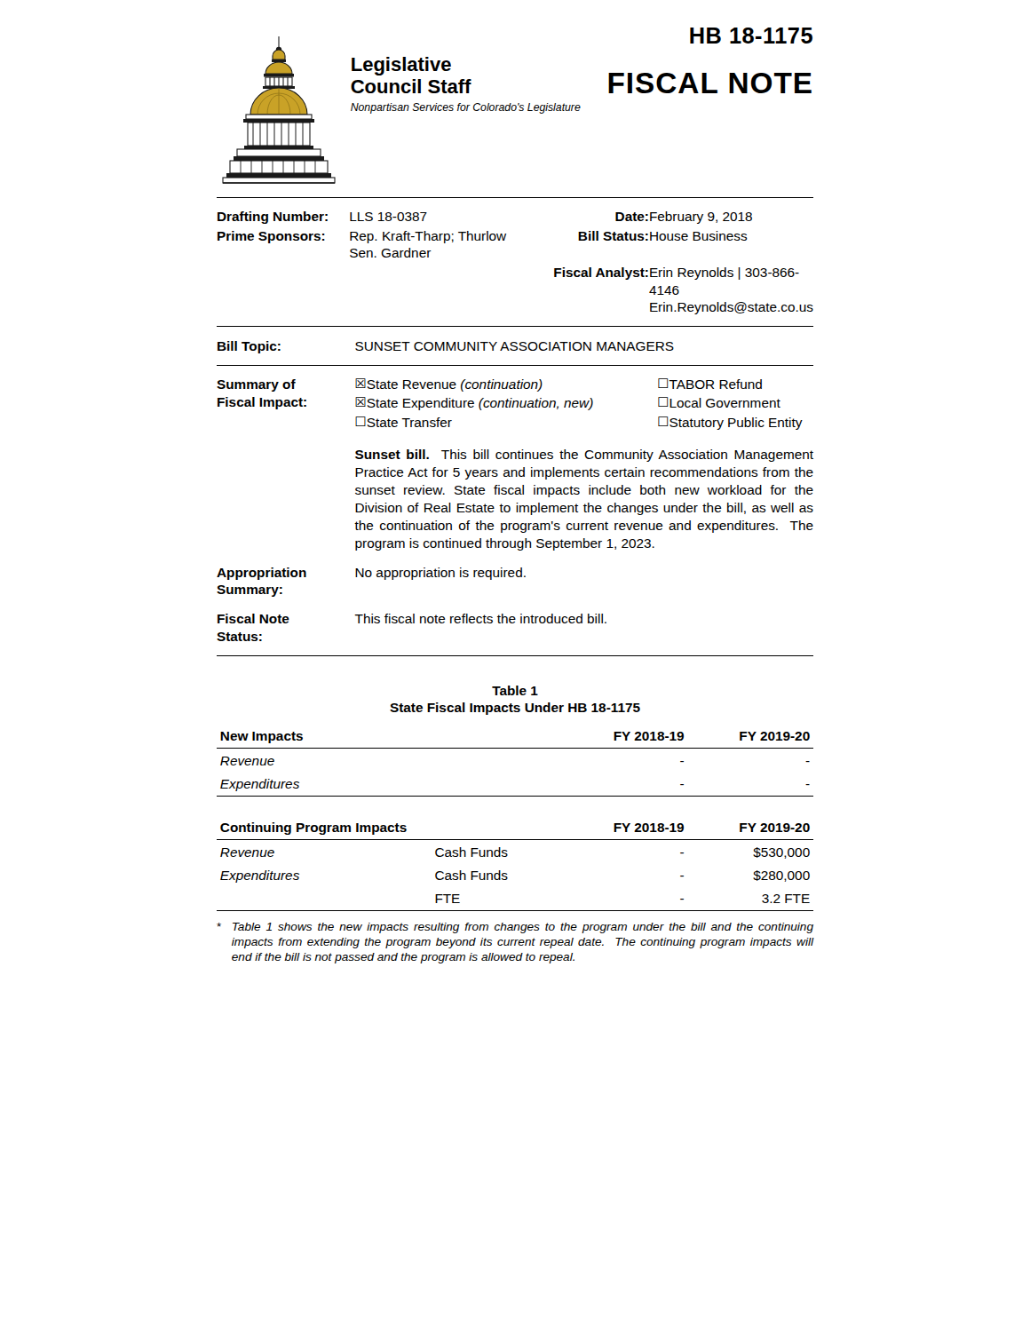HB 18-1175
Legislative
Council Staff
Nonpartisan Services for Colorado's Legislature
FISCAL NOTE
| Drafting Number: | LLS 18-0387 | Date: | February 9, 2018 |
| Prime Sponsors: | Rep. Kraft-Tharp; Thurlow Sen. Gardner | Bill Status: | House Business |
| | | Fiscal Analyst: | Erin Reynolds / 303-866-4146 Erin.Reynolds@state.co.us |
| Bill Topic: | SUNSET COMMUNITY ASSOCIATION MANAGERS |
| Summary of Fiscal Impact: | / / ☒ / State Revenue (continuation) / / ☒ / State Expenditure (continuation, new) / / ☐ / State Transfer / / / ☐ / TABOR Refund / / ☐ / Local Government / / ☐ / Statutory Public Entity / / Sunset bill. This bill continues the Community Association Management Practice Act for 5 years and implements certain recommendations from the sunset review. State fiscal impacts include both new workload for the Division of Real Estate to implement the changes under the bill, as well as the continuation of the program's current revenue and expenditures. The program is continued through September 1, 2023. |
| Appropriation Summary: | No appropriation is required. |
| Fiscal Note Status: | This fiscal note reflects the introduced bill. |
Table 1
State Fiscal Impacts Under HB 18-1175
| New Impacts | | FY 2018-19 | FY 2019-20 |
| --- | --- | --- | --- |
| Revenue | | - | - |
| Expenditures | | - | - |
| Continuing Program Impacts | | FY 2018-19 | FY 2019-20 |
| Revenue | Cash Funds | - | $530,000 |
| Expenditures | Cash Funds | - | $280,000 |
| | FTE | - | 3.2 FTE |
*
Table 1 shows the new impacts resulting from changes to the program under the bill and the continuing impacts from extending the program beyond its current repeal date. The continuing program impacts will end if the bill is not passed and the program is allowed to repeal.